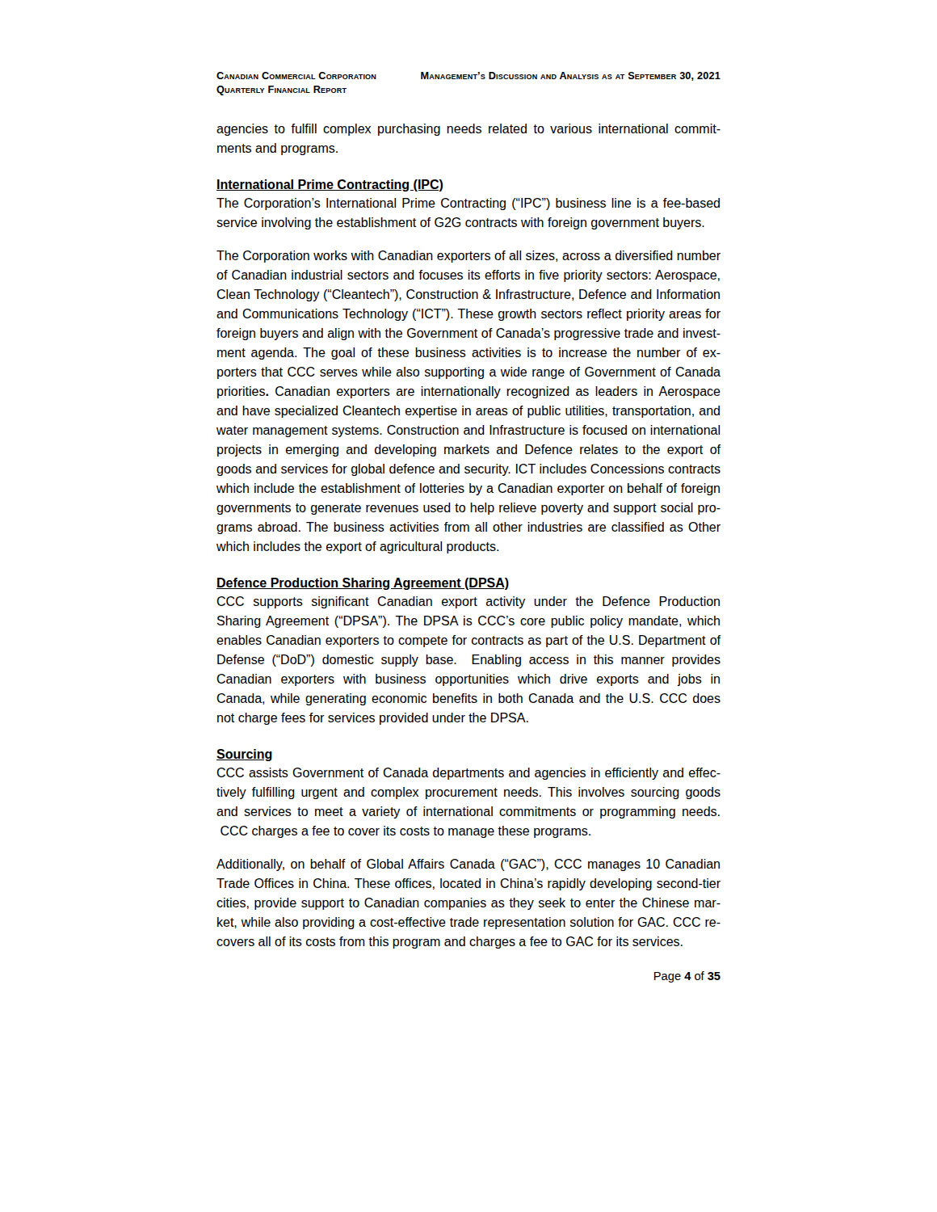Canadian Commercial Corporation
Quarterly Financial Report
Management’s Discussion and Analysis as at September 30, 2021
agencies to fulfill complex purchasing needs related to various international commitments and programs.
International Prime Contracting (IPC)
The Corporation’s International Prime Contracting (“IPC”) business line is a fee-based service involving the establishment of G2G contracts with foreign government buyers.
The Corporation works with Canadian exporters of all sizes, across a diversified number of Canadian industrial sectors and focuses its efforts in five priority sectors: Aerospace, Clean Technology (“Cleantech”), Construction & Infrastructure, Defence and Information and Communications Technology (“ICT”). These growth sectors reflect priority areas for foreign buyers and align with the Government of Canada’s progressive trade and investment agenda. The goal of these business activities is to increase the number of exporters that CCC serves while also supporting a wide range of Government of Canada priorities. Canadian exporters are internationally recognized as leaders in Aerospace and have specialized Cleantech expertise in areas of public utilities, transportation, and water management systems. Construction and Infrastructure is focused on international projects in emerging and developing markets and Defence relates to the export of goods and services for global defence and security. ICT includes Concessions contracts which include the establishment of lotteries by a Canadian exporter on behalf of foreign governments to generate revenues used to help relieve poverty and support social programs abroad. The business activities from all other industries are classified as Other which includes the export of agricultural products.
Defence Production Sharing Agreement (DPSA)
CCC supports significant Canadian export activity under the Defence Production Sharing Agreement (“DPSA”). The DPSA is CCC’s core public policy mandate, which enables Canadian exporters to compete for contracts as part of the U.S. Department of Defense (“DoD”) domestic supply base. Enabling access in this manner provides Canadian exporters with business opportunities which drive exports and jobs in Canada, while generating economic benefits in both Canada and the U.S. CCC does not charge fees for services provided under the DPSA.
Sourcing
CCC assists Government of Canada departments and agencies in efficiently and effectively fulfilling urgent and complex procurement needs. This involves sourcing goods and services to meet a variety of international commitments or programming needs. CCC charges a fee to cover its costs to manage these programs.
Additionally, on behalf of Global Affairs Canada (“GAC”), CCC manages 10 Canadian Trade Offices in China. These offices, located in China’s rapidly developing second-tier cities, provide support to Canadian companies as they seek to enter the Chinese market, while also providing a cost-effective trade representation solution for GAC. CCC recovers all of its costs from this program and charges a fee to GAC for its services.
Page 4 of 35